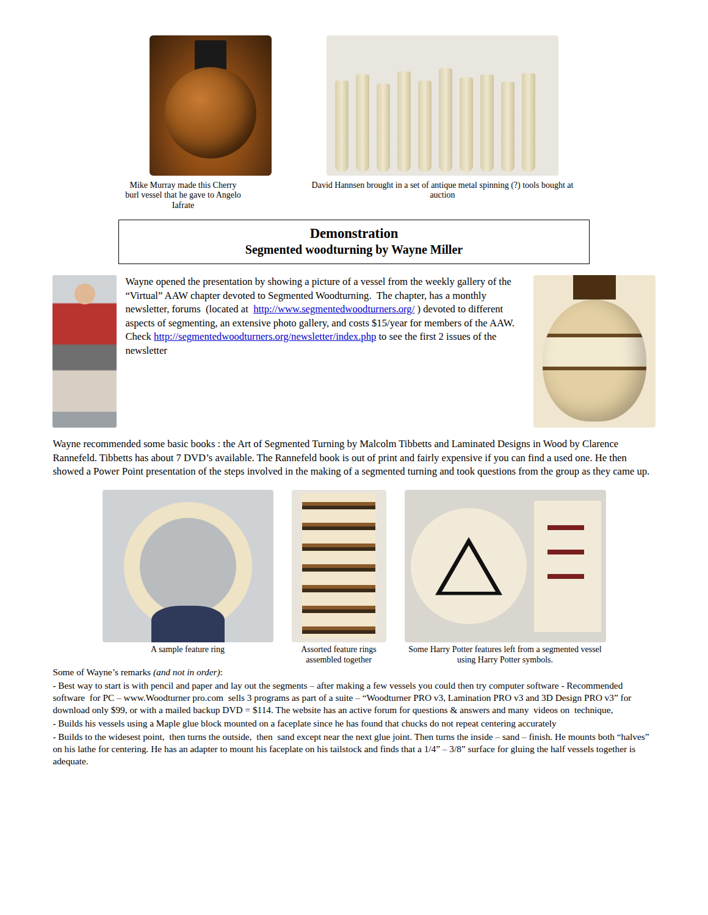Mike Murray made this Cherry burl vessel that he gave to Angelo Iafrate
David Hannsen brought in a set of antique metal spinning (?) tools bought at auction
Demonstration
Segmented woodturning by Wayne Miller
Wayne opened the presentation by showing a picture of a vessel from the weekly gallery of the “Virtual” AAW chapter devoted to Segmented Woodturning. The chapter, has a monthly newsletter, forums (located at http://www.segmentedwoodturners.org/ ) devoted to different aspects of segmenting, an extensive photo gallery, and costs $15/year for members of the AAW. Check http://segmentedwoodturners.org/newsletter/index.php to see the first 2 issues of the newsletter
Wayne recommended some basic books : the Art of Segmented Turning by Malcolm Tibbetts and Laminated Designs in Wood by Clarence Rannefeld. Tibbetts has about 7 DVD’s available. The Rannefeld book is out of print and fairly expensive if you can find a used one. He then showed a Power Point presentation of the steps involved in the making of a segmented turning and took questions from the group as they came up.
A sample feature ring
Assorted feature rings assembled together
Some Harry Potter features left from a segmented vessel using Harry Potter symbols.
Some of Wayne’s remarks (and not in order):
- Best way to start is with pencil and paper and lay out the segments – after making a few vessels you could then try computer software - Recommended software for PC – www.Woodturner pro.com sells 3 programs as part of a suite – “Woodturner PRO v3, Lamination PRO v3 and 3D Design PRO v3” for download only $99, or with a mailed backup DVD = $114. The website has an active forum for questions & answers and many videos on technique,
- Builds his vessels using a Maple glue block mounted on a faceplate since he has found that chucks do not repeat centering accurately
- Builds to the widesest point, then turns the outside, then sand except near the next glue joint. Then turns the inside – sand – finish. He mounts both “halves” on his lathe for centering. He has an adapter to mount his faceplate on his tailstock and finds that a 1/4” – 3/8” surface for gluing the half vessels together is adequate.